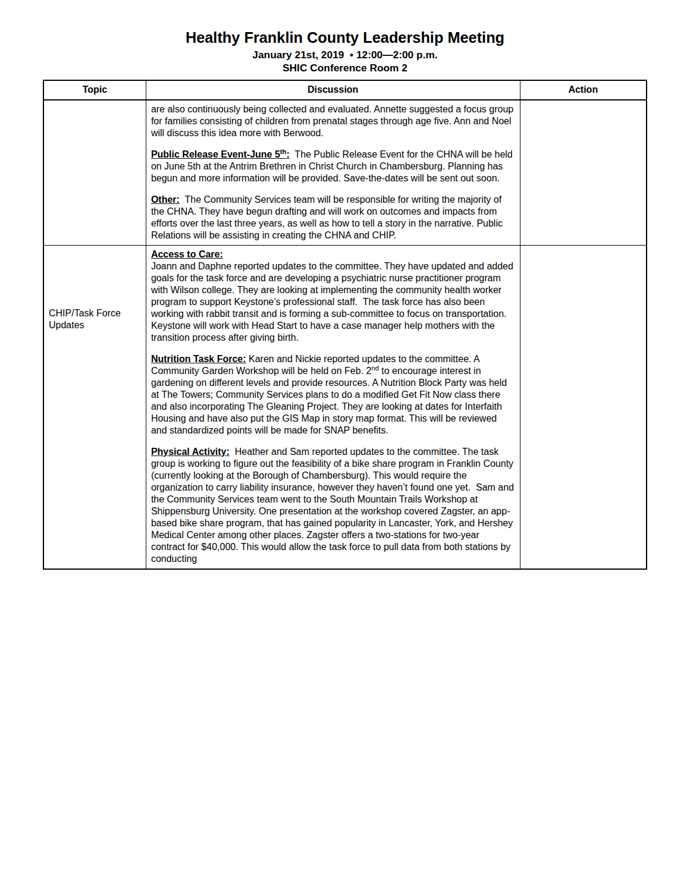Healthy Franklin County Leadership Meeting
January 21st, 2019 • 12:00—2:00 p.m.
SHIC Conference Room 2
| Topic | Discussion | Action |
| --- | --- | --- |
| | are also continuously being collected and evaluated. Annette suggested a focus group for families consisting of children from prenatal stages through age five. Ann and Noel will discuss this idea more with Berwood. Public Release Event-June 5 th : The Public Release Event for the CHNA will be held on June 5th at the Antrim Brethren in Christ Church in Chambersburg. Planning has begun and more information will be provided. Save-the-dates will be sent out soon. Other: The Community Services team will be responsible for writing the majority of the CHNA. They have begun drafting and will work on outcomes and impacts from efforts over the last three years, as well as how to tell a story in the narrative. Public Relations will be assisting in creating the CHNA and CHIP. | |
| CHIP/Task Force Updates | Access to Care: Joann and Daphne reported updates to the committee. They have updated and added goals for the task force and are developing a psychiatric nurse practitioner program with Wilson college. They are looking at implementing the community health worker program to support Keystone’s professional staff. The task force has also been working with rabbit transit and is forming a sub-committee to focus on transportation. Keystone will work with Head Start to have a case manager help mothers with the transition process after giving birth. Nutrition Task Force: Karen and Nickie reported updates to the committee. A Community Garden Workshop will be held on Feb. 2 nd to encourage interest in gardening on different levels and provide resources. A Nutrition Block Party was held at The Towers; Community Services plans to do a modified Get Fit Now class there and also incorporating The Gleaning Project. They are looking at dates for Interfaith Housing and have also put the GIS Map in story map format. This will be reviewed and standardized points will be made for SNAP benefits. Physical Activity: Heather and Sam reported updates to the committee. The task group is working to figure out the feasibility of a bike share program in Franklin County (currently looking at the Borough of Chambersburg). This would require the organization to carry liability insurance, however they haven’t found one yet. Sam and the Community Services team went to the South Mountain Trails Workshop at Shippensburg University. One presentation at the workshop covered Zagster, an app-based bike share program, that has gained popularity in Lancaster, York, and Hershey Medical Center among other places. Zagster offers a two-stations for two-year contract for $40,000. This would allow the task force to pull data from both stations by conducting | |